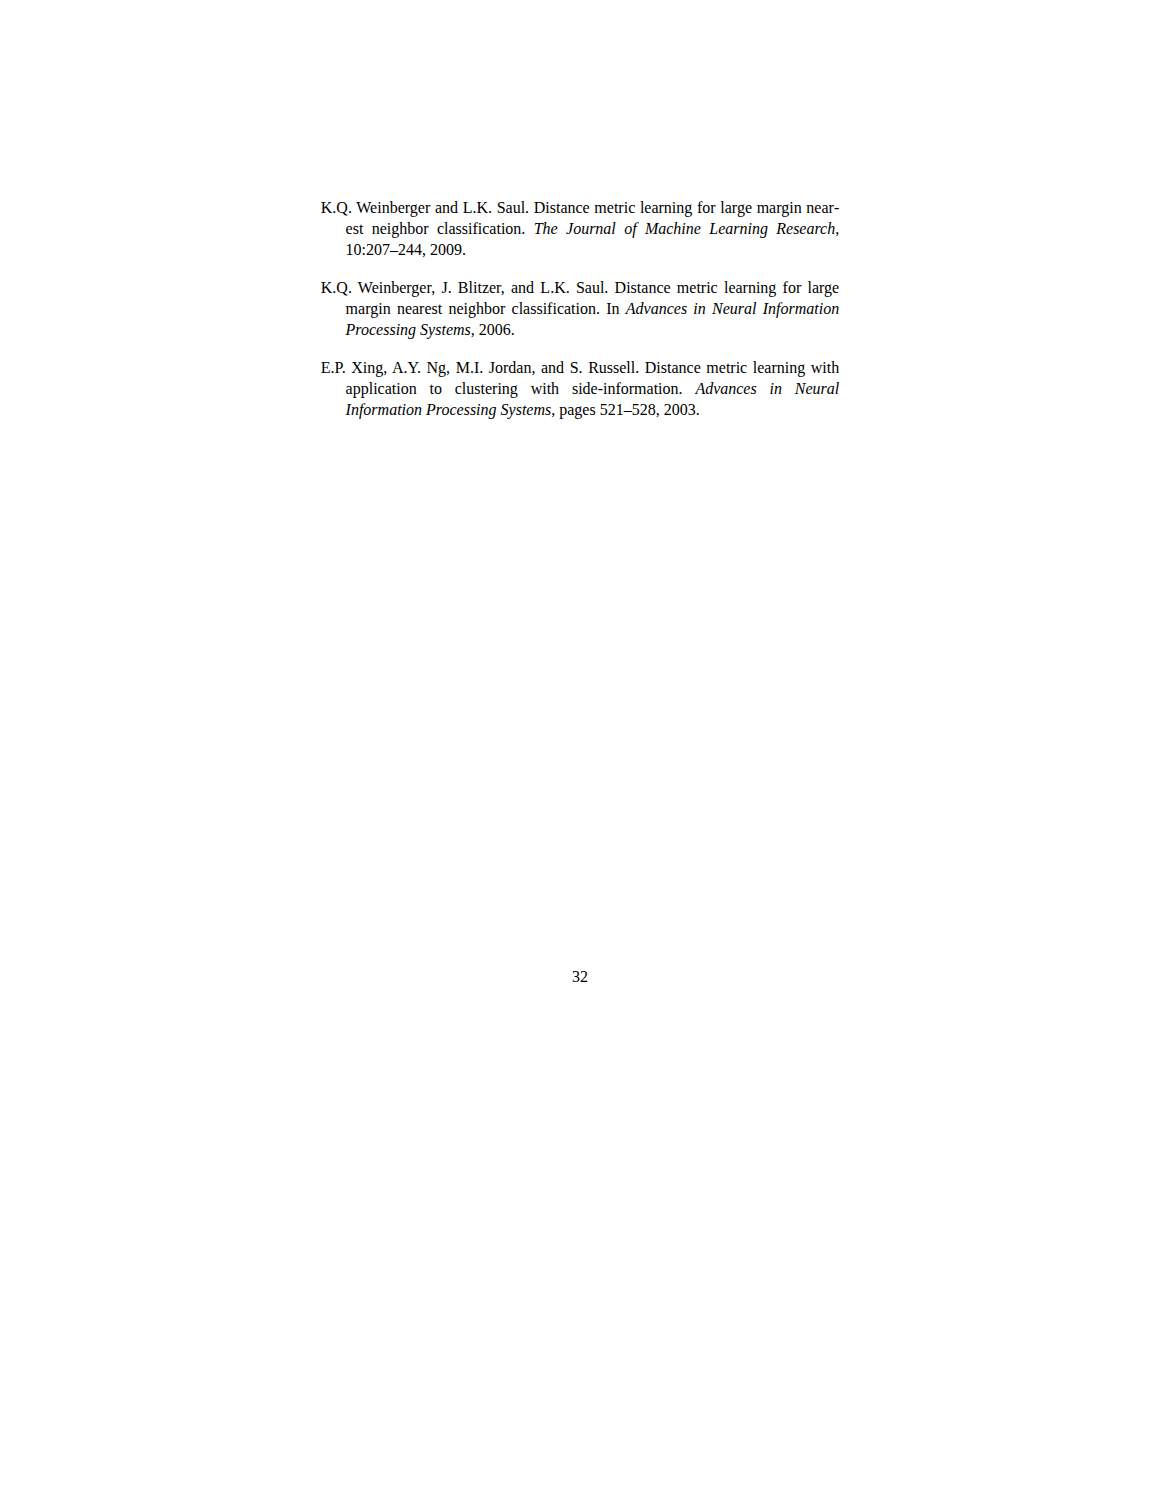K.Q. Weinberger and L.K. Saul. Distance metric learning for large margin nearest neighbor classification. The Journal of Machine Learning Research, 10:207–244, 2009.
K.Q. Weinberger, J. Blitzer, and L.K. Saul. Distance metric learning for large margin nearest neighbor classification. In Advances in Neural Information Processing Systems, 2006.
E.P. Xing, A.Y. Ng, M.I. Jordan, and S. Russell. Distance metric learning with application to clustering with side-information. Advances in Neural Information Processing Systems, pages 521–528, 2003.
32